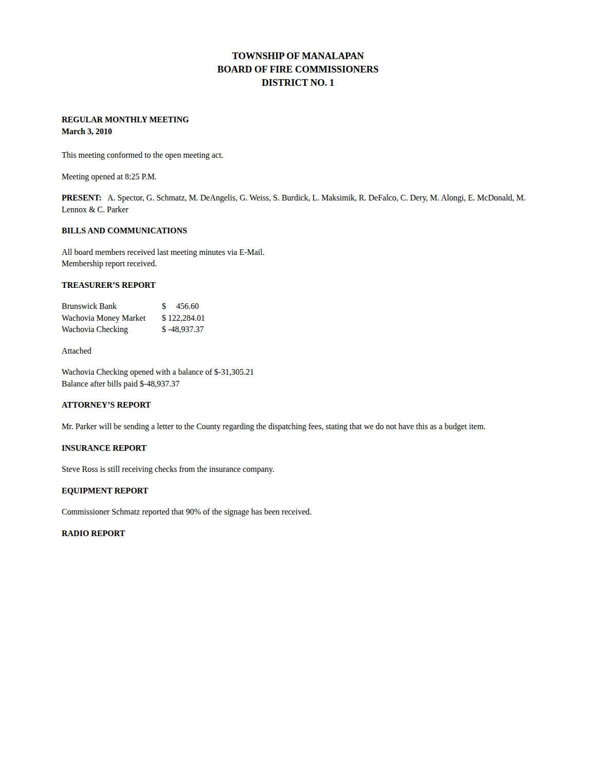TOWNSHIP OF MANALAPAN
BOARD OF FIRE COMMISSIONERS
DISTRICT NO. 1
REGULAR MONTHLY MEETING
March 3, 2010
This meeting conformed to the open meeting act.
Meeting opened at 8:25 P.M.
PRESENT: A. Spector, G. Schmatz, M. DeAngelis, G. Weiss, S. Burdick, L. Maksimik, R. DeFalco, C. Dery, M. Alongi, E. McDonald, M. Lennox & C. Parker
BILLS AND COMMUNICATIONS
All board members received last meeting minutes via E-Mail.
Membership report received.
TREASURER’S REPORT
| Brunswick Bank | $ 456.60 |
| Wachovia Money Market | $ 122,284.01 |
| Wachovia Checking | $ -48,937.37 |
Attached
Wachovia Checking opened with a balance of $-31,305.21
Balance after bills paid $-48,937.37
ATTORNEY’S REPORT
Mr. Parker will be sending a letter to the County regarding the dispatching fees, stating that we do not have this as a budget item.
INSURANCE REPORT
Steve Ross is still receiving checks from the insurance company.
EQUIPMENT REPORT
Commissioner Schmatz reported that 90% of the signage has been received.
RADIO REPORT